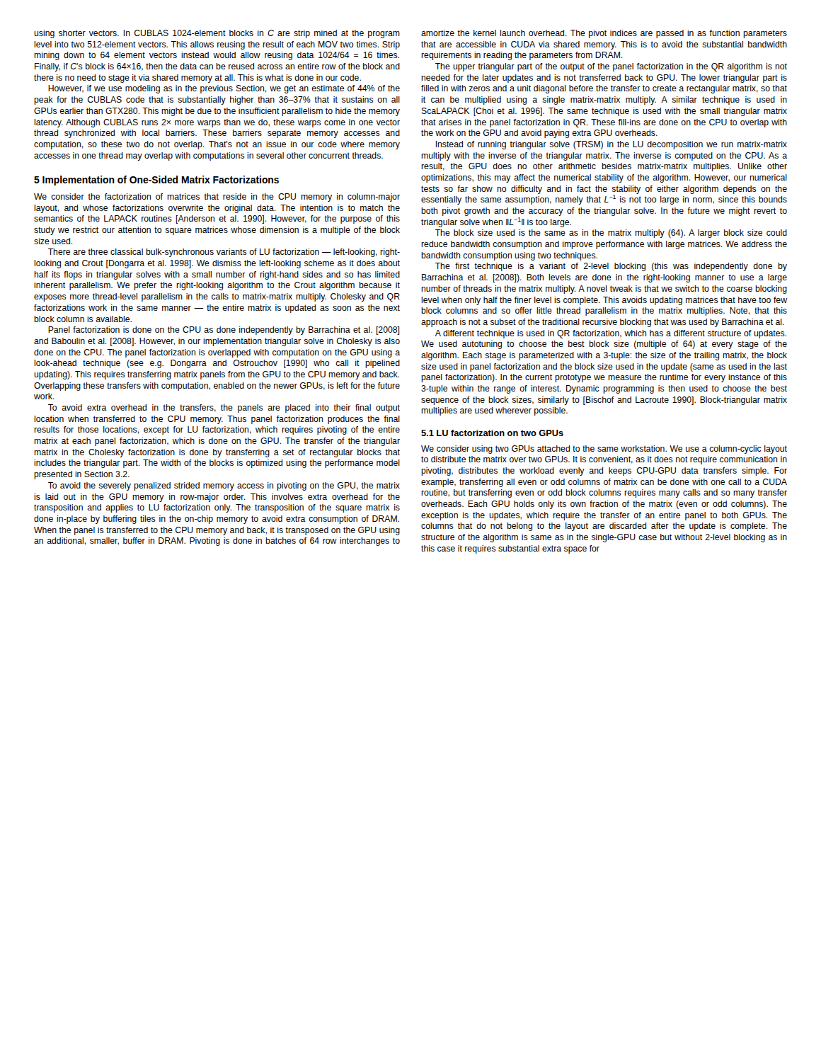using shorter vectors. In CUBLAS 1024-element blocks in C are strip mined at the program level into two 512-element vectors. This allows reusing the result of each MOV two times. Strip mining down to 64 element vectors instead would allow reusing data 1024/64 = 16 times. Finally, if C's block is 64×16, then the data can be reused across an entire row of the block and there is no need to stage it via shared memory at all. This is what is done in our code.
However, if we use modeling as in the previous Section, we get an estimate of 44% of the peak for the CUBLAS code that is substantially higher than 36–37% that it sustains on all GPUs earlier than GTX280. This might be due to the insufficient parallelism to hide the memory latency. Although CUBLAS runs 2× more warps than we do, these warps come in one vector thread synchronized with local barriers. These barriers separate memory accesses and computation, so these two do not overlap. That's not an issue in our code where memory accesses in one thread may overlap with computations in several other concurrent threads.
5 Implementation of One-Sided Matrix Factorizations
We consider the factorization of matrices that reside in the CPU memory in column-major layout, and whose factorizations overwrite the original data. The intention is to match the semantics of the LAPACK routines [Anderson et al. 1990]. However, for the purpose of this study we restrict our attention to square matrices whose dimension is a multiple of the block size used.
There are three classical bulk-synchronous variants of LU factorization — left-looking, right-looking and Crout [Dongarra et al. 1998]. We dismiss the left-looking scheme as it does about half its flops in triangular solves with a small number of right-hand sides and so has limited inherent parallelism. We prefer the right-looking algorithm to the Crout algorithm because it exposes more thread-level parallelism in the calls to matrix-matrix multiply. Cholesky and QR factorizations work in the same manner — the entire matrix is updated as soon as the next block column is available.
Panel factorization is done on the CPU as done independently by Barrachina et al. [2008] and Baboulin et al. [2008]. However, in our implementation triangular solve in Cholesky is also done on the CPU. The panel factorization is overlapped with computation on the GPU using a look-ahead technique (see e.g. Dongarra and Ostrouchov [1990] who call it pipelined updating). This requires transferring matrix panels from the GPU to the CPU memory and back. Overlapping these transfers with computation, enabled on the newer GPUs, is left for the future work.
To avoid extra overhead in the transfers, the panels are placed into their final output location when transferred to the CPU memory. Thus panel factorization produces the final results for those locations, except for LU factorization, which requires pivoting of the entire matrix at each panel factorization, which is done on the GPU. The transfer of the triangular matrix in the Cholesky factorization is done by transferring a set of rectangular blocks that includes the triangular part. The width of the blocks is optimized using the performance model presented in Section 3.2.
To avoid the severely penalized strided memory access in pivoting on the GPU, the matrix is laid out in the GPU memory in row-major order. This involves extra overhead for the transposition and applies to LU factorization only. The transposition of the square matrix is done in-place by buffering tiles in the on-chip memory to avoid extra consumption of DRAM. When the panel is transferred to the CPU memory and back, it is transposed on the GPU using an additional, smaller, buffer in DRAM. Pivoting is done in batches of 64 row interchanges to amortize the kernel launch overhead. The pivot indices are passed in as function parameters that are accessible in CUDA via shared memory. This is to avoid the substantial bandwidth requirements in reading the parameters from DRAM.
The upper triangular part of the output of the panel factorization in the QR algorithm is not needed for the later updates and is not transferred back to GPU. The lower triangular part is filled in with zeros and a unit diagonal before the transfer to create a rectangular matrix, so that it can be multiplied using a single matrix-matrix multiply. A similar technique is used in ScaLAPACK [Choi et al. 1996]. The same technique is used with the small triangular matrix that arises in the panel factorization in QR. These fill-ins are done on the CPU to overlap with the work on the GPU and avoid paying extra GPU overheads.
Instead of running triangular solve (TRSM) in the LU decomposition we run matrix-matrix multiply with the inverse of the triangular matrix. The inverse is computed on the CPU. As a result, the GPU does no other arithmetic besides matrix-matrix multiplies. Unlike other optimizations, this may affect the numerical stability of the algorithm. However, our numerical tests so far show no difficulty and in fact the stability of either algorithm depends on the essentially the same assumption, namely that L−1 is not too large in norm, since this bounds both pivot growth and the accuracy of the triangular solve. In the future we might revert to triangular solve when ‖L−1‖ is too large.
The block size used is the same as in the matrix multiply (64). A larger block size could reduce bandwidth consumption and improve performance with large matrices. We address the bandwidth consumption using two techniques.
The first technique is a variant of 2-level blocking (this was independently done by Barrachina et al. [2008]). Both levels are done in the right-looking manner to use a large number of threads in the matrix multiply. A novel tweak is that we switch to the coarse blocking level when only half the finer level is complete. This avoids updating matrices that have too few block columns and so offer little thread parallelism in the matrix multiplies. Note, that this approach is not a subset of the traditional recursive blocking that was used by Barrachina et al.
A different technique is used in QR factorization, which has a different structure of updates. We used autotuning to choose the best block size (multiple of 64) at every stage of the algorithm. Each stage is parameterized with a 3-tuple: the size of the trailing matrix, the block size used in panel factorization and the block size used in the update (same as used in the last panel factorization). In the current prototype we measure the runtime for every instance of this 3-tuple within the range of interest. Dynamic programming is then used to choose the best sequence of the block sizes, similarly to [Bischof and Lacroute 1990]. Block-triangular matrix multiplies are used wherever possible.
5.1 LU factorization on two GPUs
We consider using two GPUs attached to the same workstation. We use a column-cyclic layout to distribute the matrix over two GPUs. It is convenient, as it does not require communication in pivoting, distributes the workload evenly and keeps CPU-GPU data transfers simple. For example, transferring all even or odd columns of matrix can be done with one call to a CUDA routine, but transferring even or odd block columns requires many calls and so many transfer overheads. Each GPU holds only its own fraction of the matrix (even or odd columns). The exception is the updates, which require the transfer of an entire panel to both GPUs. The columns that do not belong to the layout are discarded after the update is complete. The structure of the algorithm is same as in the single-GPU case but without 2-level blocking as in this case it requires substantial extra space for